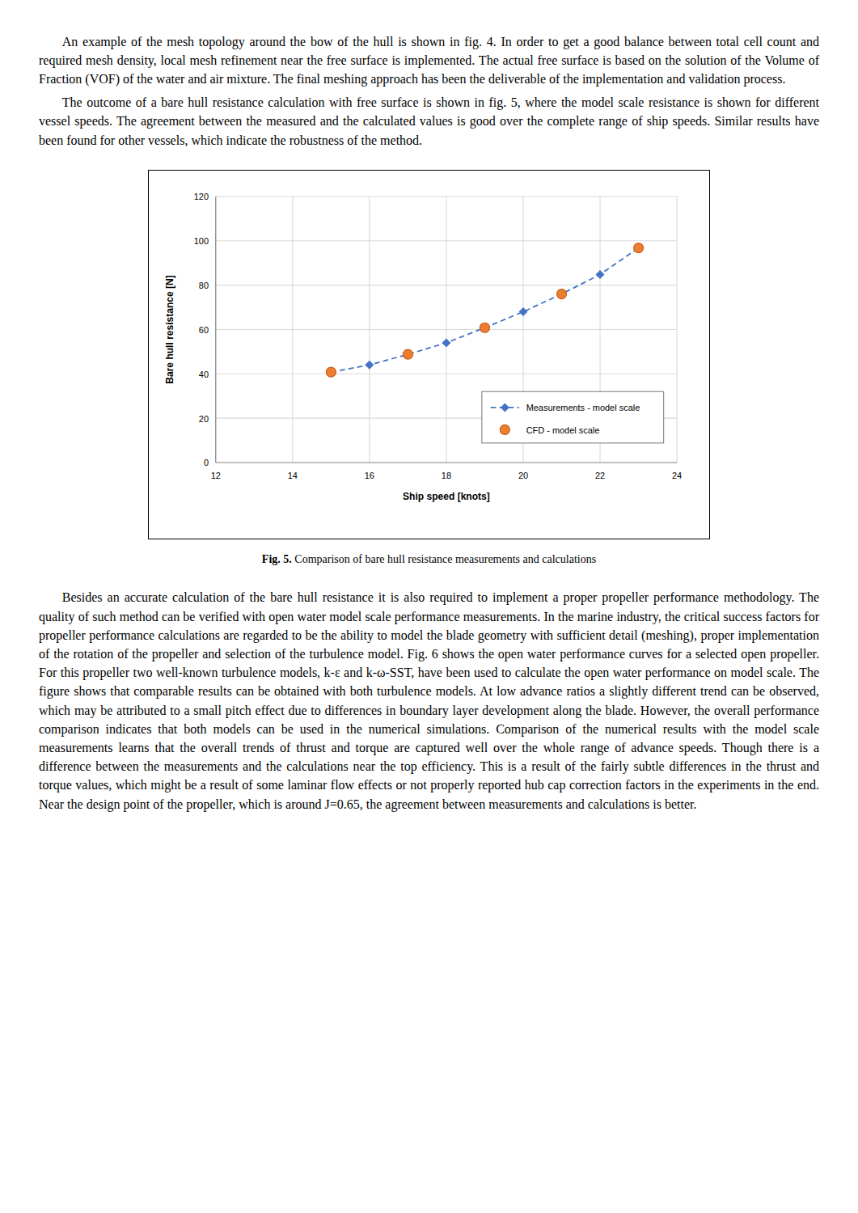An example of the mesh topology around the bow of the hull is shown in fig. 4. In order to get a good balance between total cell count and required mesh density, local mesh refinement near the free surface is implemented. The actual free surface is based on the solution of the Volume of Fraction (VOF) of the water and air mixture. The final meshing approach has been the deliverable of the implementation and validation process.
The outcome of a bare hull resistance calculation with free surface is shown in fig. 5, where the model scale resistance is shown for different vessel speeds. The agreement between the measured and the calculated values is good over the complete range of ship speeds. Similar results have been found for other vessels, which indicate the robustness of the method.
120 100 80 60 40 20 0 12 14 16 18 20 22 24 Ship speed [knots] Bare hull resistance [N] Measurements - model scale CFD - model scale
Fig. 5. Comparison of bare hull resistance measurements and calculations
Besides an accurate calculation of the bare hull resistance it is also required to implement a proper propeller performance methodology. The quality of such method can be verified with open water model scale performance measurements. In the marine industry, the critical success factors for propeller performance calculations are regarded to be the ability to model the blade geometry with sufficient detail (meshing), proper implementation of the rotation of the propeller and selection of the turbulence model. Fig. 6 shows the open water performance curves for a selected open propeller. For this propeller two well-known turbulence models, k-ε and k-ω-SST, have been used to calculate the open water performance on model scale. The figure shows that comparable results can be obtained with both turbulence models. At low advance ratios a slightly different trend can be observed, which may be attributed to a small pitch effect due to differences in boundary layer development along the blade. However, the overall performance comparison indicates that both models can be used in the numerical simulations. Comparison of the numerical results with the model scale measurements learns that the overall trends of thrust and torque are captured well over the whole range of advance speeds. Though there is a difference between the measurements and the calculations near the top efficiency. This is a result of the fairly subtle differences in the thrust and torque values, which might be a result of some laminar flow effects or not properly reported hub cap correction factors in the experiments in the end. Near the design point of the propeller, which is around J=0.65, the agreement between measurements and calculations is better.